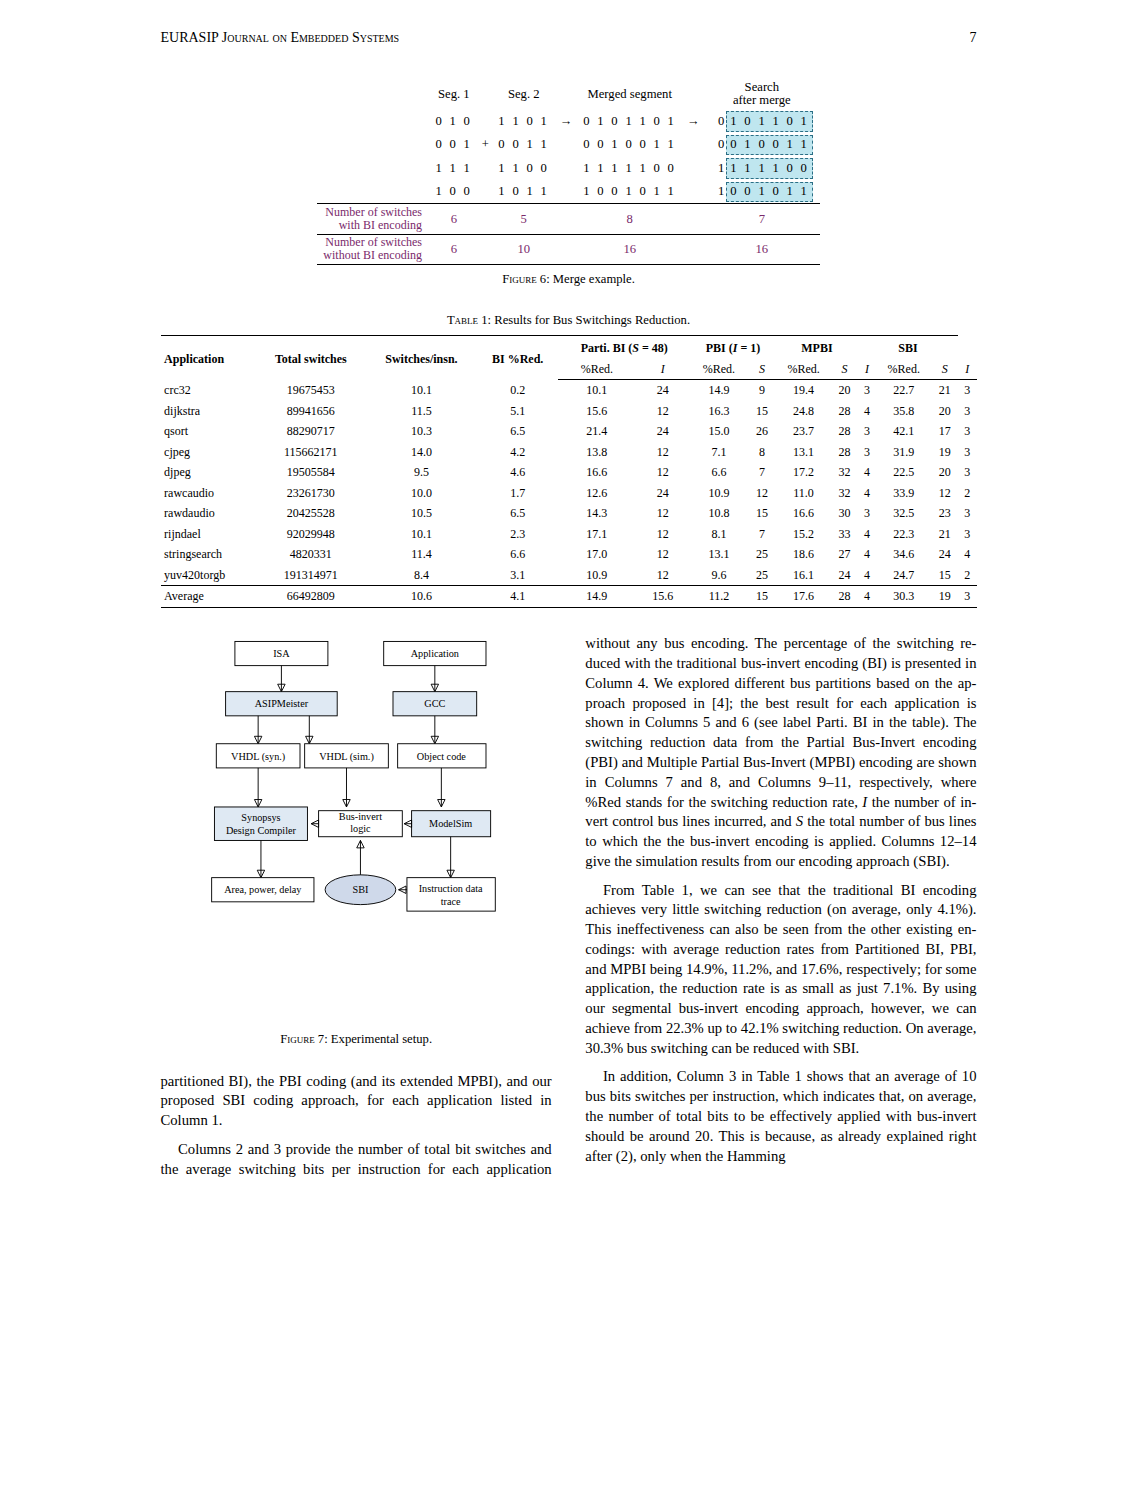EURASIP Journal on Embedded Systems
7
| | Seg. 1 | | Seg. 2 | | Merged segment | | Search after merge |
| | 0 1 0 | | 1 1 0 1 | → | 0 1 0 1 1 0 1 | → | 0 1 0 1 1 0 1 |
| | 0 0 1 | + | 0 0 1 1 | | 0 0 1 0 0 1 1 | | 0 0 1 0 0 1 1 |
| | 1 1 1 | | 1 1 0 0 | | 1 1 1 1 1 0 0 | | 1 1 1 1 1 0 0 |
| | 1 0 0 | | 1 0 1 1 | | 1 0 0 1 0 1 1 | | 1 0 0 1 0 1 1 |
| Number of switches with BI encoding | 6 | | 5 | | 8 | | 7 |
| Number of switches without BI encoding | 6 | | 10 | | 16 | | 16 |
Figure 6: Merge example.
Table 1: Results for Bus Switchings Reduction.
| Application | Total switches | Switches/insn. | BI %Red. | Parti. BI ( S = 48) | PBI ( I = 1) | MPBI | SBI |
| --- | --- | --- | --- | --- | --- | --- | --- |
| %Red. | I | %Red. | S | %Red. | S | I | %Red. | S | I |
| crc32 | 19675453 | 10.1 | 0.2 | 10.1 | 24 | 14.9 | 9 | 19.4 | 20 | 3 | 22.7 | 21 | 3 |
| dijkstra | 89941656 | 11.5 | 5.1 | 15.6 | 12 | 16.3 | 15 | 24.8 | 28 | 4 | 35.8 | 20 | 3 |
| qsort | 88290717 | 10.3 | 6.5 | 21.4 | 24 | 15.0 | 26 | 23.7 | 28 | 3 | 42.1 | 17 | 3 |
| cjpeg | 115662171 | 14.0 | 4.2 | 13.8 | 12 | 7.1 | 8 | 13.1 | 28 | 3 | 31.9 | 19 | 3 |
| djpeg | 19505584 | 9.5 | 4.6 | 16.6 | 12 | 6.6 | 7 | 17.2 | 32 | 4 | 22.5 | 20 | 3 |
| rawcaudio | 23261730 | 10.0 | 1.7 | 12.6 | 24 | 10.9 | 12 | 11.0 | 32 | 4 | 33.9 | 12 | 2 |
| rawdaudio | 20425528 | 10.5 | 6.5 | 14.3 | 12 | 10.8 | 15 | 16.6 | 30 | 3 | 32.5 | 23 | 3 |
| rijndael | 92029948 | 10.1 | 2.3 | 17.1 | 12 | 8.1 | 7 | 15.2 | 33 | 4 | 22.3 | 21 | 3 |
| stringsearch | 4820331 | 11.4 | 6.6 | 17.0 | 12 | 13.1 | 25 | 18.6 | 27 | 4 | 34.6 | 24 | 4 |
| yuv420torgb | 191314971 | 8.4 | 3.1 | 10.9 | 12 | 9.6 | 25 | 16.1 | 24 | 4 | 24.7 | 15 | 2 |
| Average | 66492809 | 10.6 | 4.1 | 14.9 | 15.6 | 11.2 | 15 | 17.6 | 28 | 4 | 30.3 | 19 | 3 |
ISA Application ASIPMeister GCC VHDL (syn.) VHDL (sim.) Object code Synopsys Design Compiler Bus-invert logic ModelSim Area, power, delay SBI Instruction data trace
Figure 7: Experimental setup.
partitioned BI), the PBI coding (and its extended MPBI), and our proposed SBI coding approach, for each application listed in Column 1.
Columns 2 and 3 provide the number of total bit switches and the average switching bits per instruction for each application without any bus encoding. The percentage of the switching reduced with the traditional bus-invert encoding (BI) is presented in Column 4. We explored different bus partitions based on the approach proposed in [4]; the best result for each application is shown in Columns 5 and 6 (see label Parti. BI in the table). The switching reduction data from the Partial Bus-Invert encoding (PBI) and Multiple Partial Bus-Invert (MPBI) encoding are shown in Columns 7 and 8, and Columns 9–11, respectively, where %Red stands for the switching reduction rate, I the number of invert control bus lines incurred, and S the total number of bus lines to which the the bus-invert encoding is applied. Columns 12–14 give the simulation results from our encoding approach (SBI).
From Table 1, we can see that the traditional BI encoding achieves very little switching reduction (on average, only 4.1%). This ineffectiveness can also be seen from the other existing encodings: with average reduction rates from Partitioned BI, PBI, and MPBI being 14.9%, 11.2%, and 17.6%, respectively; for some application, the reduction rate is as small as just 7.1%. By using our segmental bus-invert encoding approach, however, we can achieve from 22.3% up to 42.1% switching reduction. On average, 30.3% bus switching can be reduced with SBI.
In addition, Column 3 in Table 1 shows that an average of 10 bus bits switches per instruction, which indicates that, on average, the number of total bits to be effectively applied with bus-invert should be around 20. This is because, as already explained right after (2), only when the Hamming